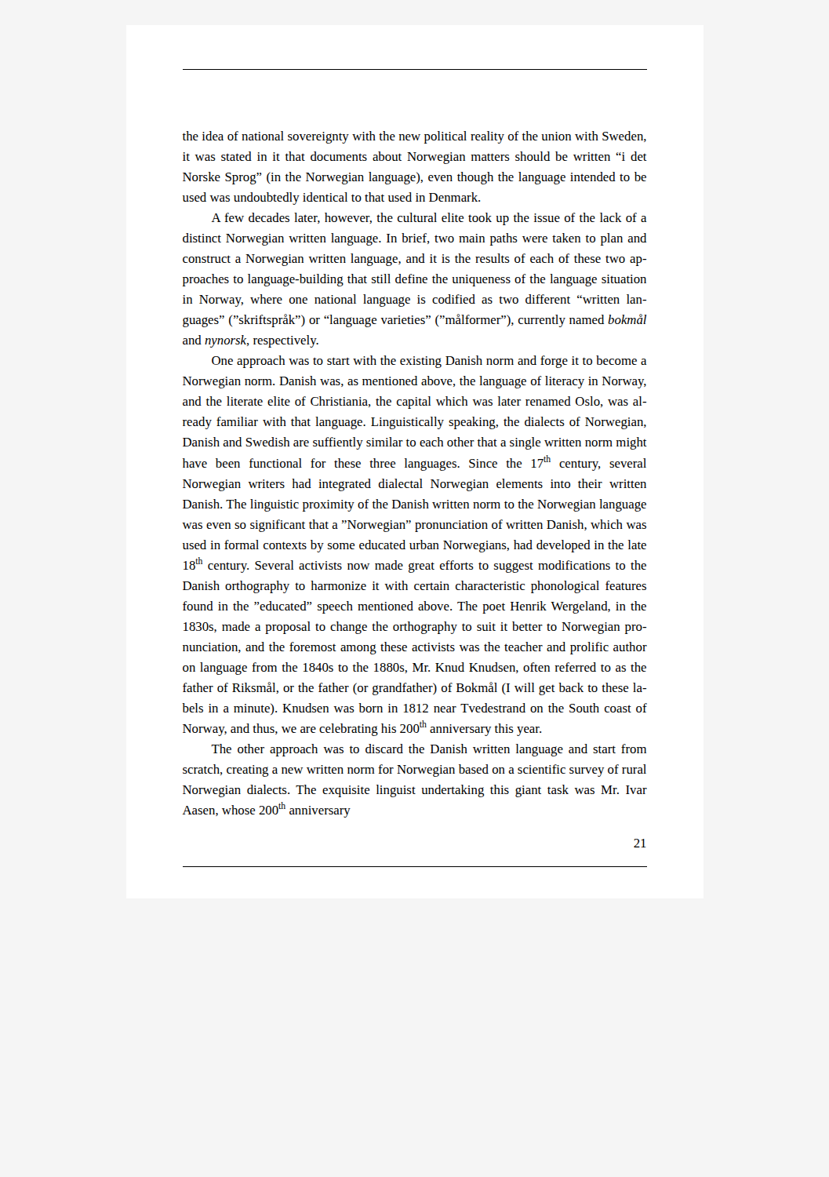the idea of national sovereignty with the new political reality of the union with Sweden, it was stated in it that documents about Norwegian matters should be written “i det Norske Sprog” (in the Norwegian language), even though the language intended to be used was undoubtedly identical to that used in Denmark.
A few decades later, however, the cultural elite took up the issue of the lack of a distinct Norwegian written language. In brief, two main paths were taken to plan and construct a Norwegian written language, and it is the results of each of these two approaches to language-building that still define the uniqueness of the language situation in Norway, where one national language is codified as two different “written languages” (”skriftspråk”) or “language varieties” (”målformer”), currently named bokmål and nynorsk, respectively.
One approach was to start with the existing Danish norm and forge it to become a Norwegian norm. Danish was, as mentioned above, the language of literacy in Norway, and the literate elite of Christiania, the capital which was later renamed Oslo, was already familiar with that language. Linguistically speaking, the dialects of Norwegian, Danish and Swedish are suffiently similar to each other that a single written norm might have been functional for these three languages. Since the 17th century, several Norwegian writers had integrated dialectal Norwegian elements into their written Danish. The linguistic proximity of the Danish written norm to the Norwegian language was even so significant that a ”Norwegian” pronunciation of written Danish, which was used in formal contexts by some educated urban Norwegians, had developed in the late 18th century. Several activists now made great efforts to suggest modifications to the Danish orthography to harmonize it with certain characteristic phonological features found in the ”educated” speech mentioned above. The poet Henrik Wergeland, in the 1830s, made a proposal to change the orthography to suit it better to Norwegian pronunciation, and the foremost among these activists was the teacher and prolific author on language from the 1840s to the 1880s, Mr. Knud Knudsen, often referred to as the father of Riksmål, or the father (or grandfather) of Bokmål (I will get back to these labels in a minute). Knudsen was born in 1812 near Tvedestrand on the South coast of Norway, and thus, we are celebrating his 200th anniversary this year.
The other approach was to discard the Danish written language and start from scratch, creating a new written norm for Norwegian based on a scientific survey of rural Norwegian dialects. The exquisite linguist undertaking this giant task was Mr. Ivar Aasen, whose 200th anniversary
21